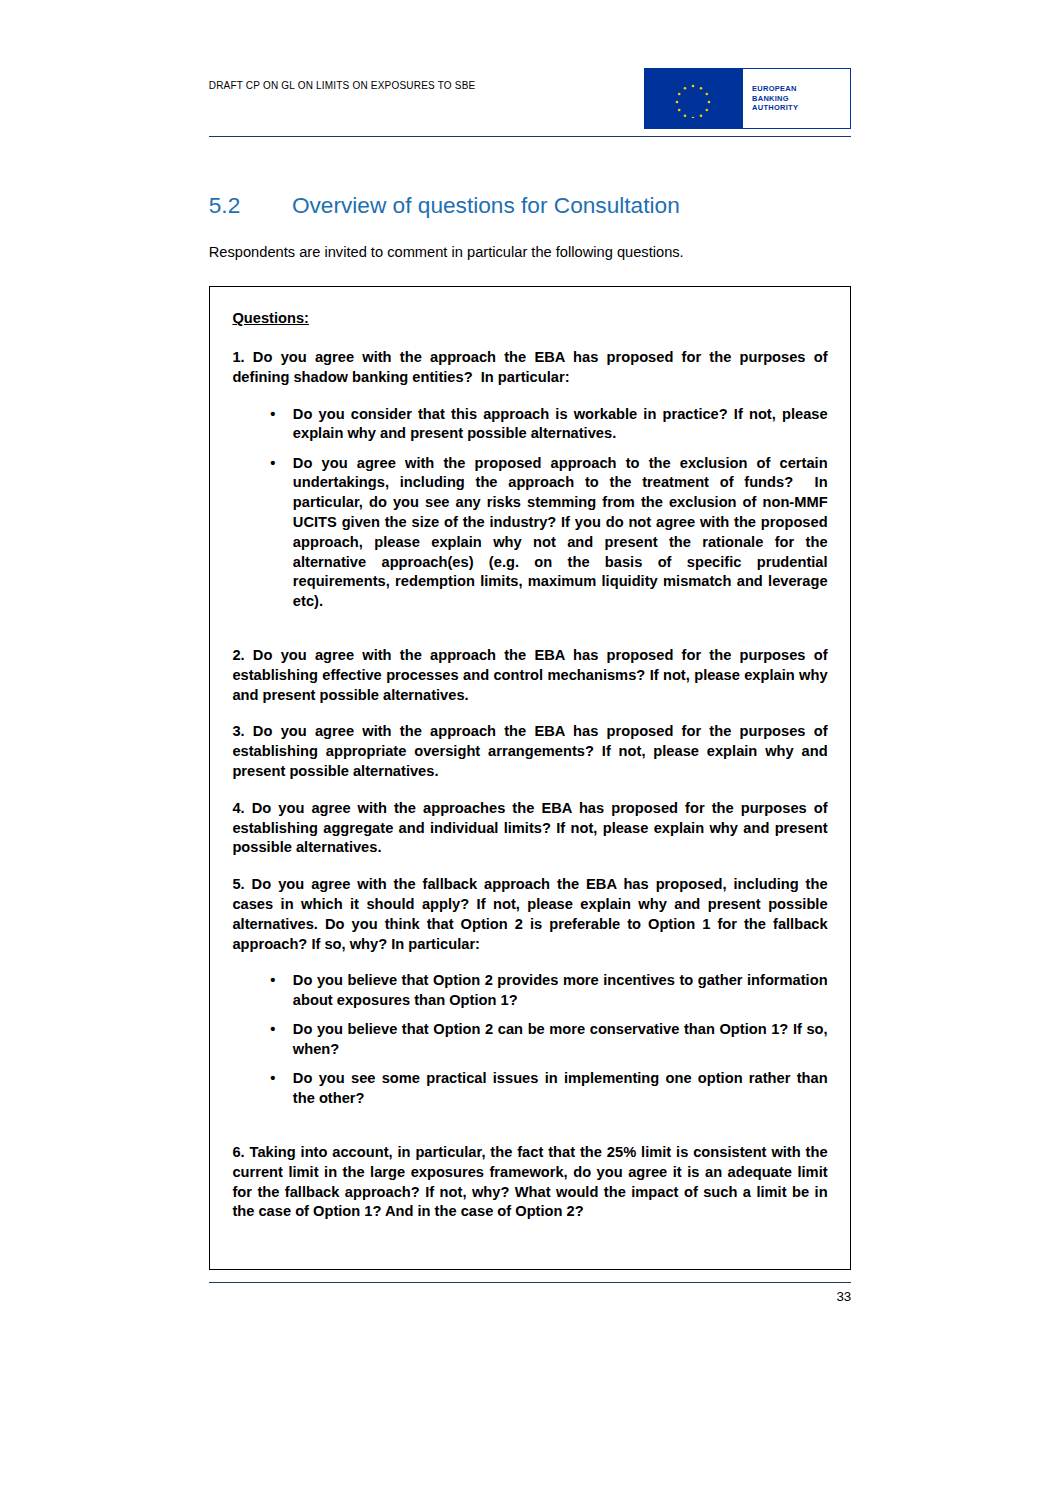Draft CP on GL on Limits on Exposures to SBE
European Banking Authority
5.2 Overview of questions for Consultation
Respondents are invited to comment in particular the following questions.
Questions:
1. Do you agree with the approach the EBA has proposed for the purposes of defining shadow banking entities? In particular:
Do you consider that this approach is workable in practice? If not, please explain why and present possible alternatives.
Do you agree with the proposed approach to the exclusion of certain undertakings, including the approach to the treatment of funds? In particular, do you see any risks stemming from the exclusion of non-MMF UCITS given the size of the industry? If you do not agree with the proposed approach, please explain why not and present the rationale for the alternative approach(es) (e.g. on the basis of specific prudential requirements, redemption limits, maximum liquidity mismatch and leverage etc).
2. Do you agree with the approach the EBA has proposed for the purposes of establishing effective processes and control mechanisms? If not, please explain why and present possible alternatives.
3. Do you agree with the approach the EBA has proposed for the purposes of establishing appropriate oversight arrangements? If not, please explain why and present possible alternatives.
4. Do you agree with the approaches the EBA has proposed for the purposes of establishing aggregate and individual limits? If not, please explain why and present possible alternatives.
5. Do you agree with the fallback approach the EBA has proposed, including the cases in which it should apply? If not, please explain why and present possible alternatives. Do you think that Option 2 is preferable to Option 1 for the fallback approach? If so, why? In particular:
Do you believe that Option 2 provides more incentives to gather information about exposures than Option 1?
Do you believe that Option 2 can be more conservative than Option 1? If so, when?
Do you see some practical issues in implementing one option rather than the other?
6. Taking into account, in particular, the fact that the 25% limit is consistent with the current limit in the large exposures framework, do you agree it is an adequate limit for the fallback approach? If not, why? What would the impact of such a limit be in the case of Option 1? And in the case of Option 2?
33